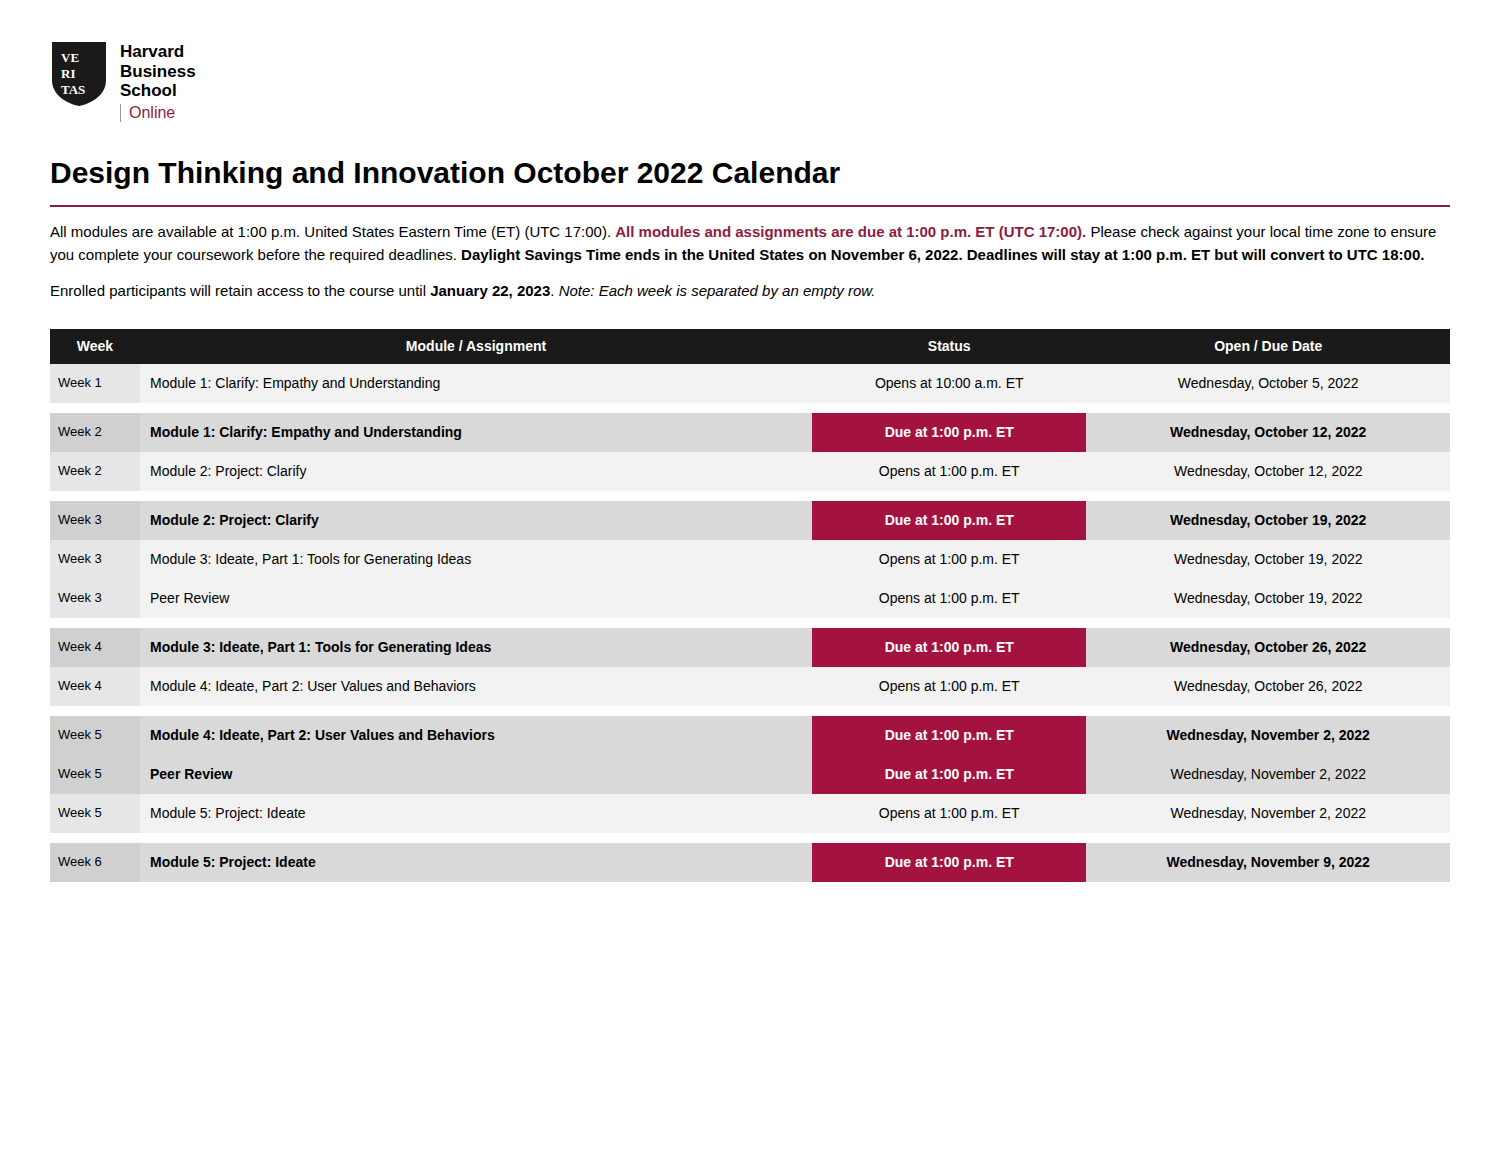VE RI TAS
Harvard
Business
School
Online
Design Thinking and Innovation October 2022 Calendar
All modules are available at 1:00 p.m. United States Eastern Time (ET) (UTC 17:00). All modules and assignments are due at 1:00 p.m. ET (UTC 17:00). Please check against your local time zone to ensure you complete your coursework before the required deadlines. Daylight Savings Time ends in the United States on November 6, 2022. Deadlines will stay at 1:00 p.m. ET but will convert to UTC 18:00.
Enrolled participants will retain access to the course until January 22, 2023. Note: Each week is separated by an empty row.
| Week | Module / Assignment | Status | Open / Due Date |
| --- | --- | --- | --- |
| Week 1 | Module 1: Clarify: Empathy and Understanding | Opens at 10:00 a.m. ET | Wednesday, October 5, 2022 |
| Week 2 | Module 1: Clarify: Empathy and Understanding | Due at 1:00 p.m. ET | Wednesday, October 12, 2022 |
| Week 2 | Module 2: Project: Clarify | Opens at 1:00 p.m. ET | Wednesday, October 12, 2022 |
| Week 3 | Module 2: Project: Clarify | Due at 1:00 p.m. ET | Wednesday, October 19, 2022 |
| Week 3 | Module 3: Ideate, Part 1: Tools for Generating Ideas | Opens at 1:00 p.m. ET | Wednesday, October 19, 2022 |
| Week 3 | Peer Review | Opens at 1:00 p.m. ET | Wednesday, October 19, 2022 |
| Week 4 | Module 3: Ideate, Part 1: Tools for Generating Ideas | Due at 1:00 p.m. ET | Wednesday, October 26, 2022 |
| Week 4 | Module 4: Ideate, Part 2: User Values and Behaviors | Opens at 1:00 p.m. ET | Wednesday, October 26, 2022 |
| Week 5 | Module 4: Ideate, Part 2: User Values and Behaviors | Due at 1:00 p.m. ET | Wednesday, November 2, 2022 |
| Week 5 | Peer Review | Due at 1:00 p.m. ET | Wednesday, November 2, 2022 |
| Week 5 | Module 5: Project: Ideate | Opens at 1:00 p.m. ET | Wednesday, November 2, 2022 |
| Week 6 | Module 5: Project: Ideate | Due at 1:00 p.m. ET | Wednesday, November 9, 2022 |